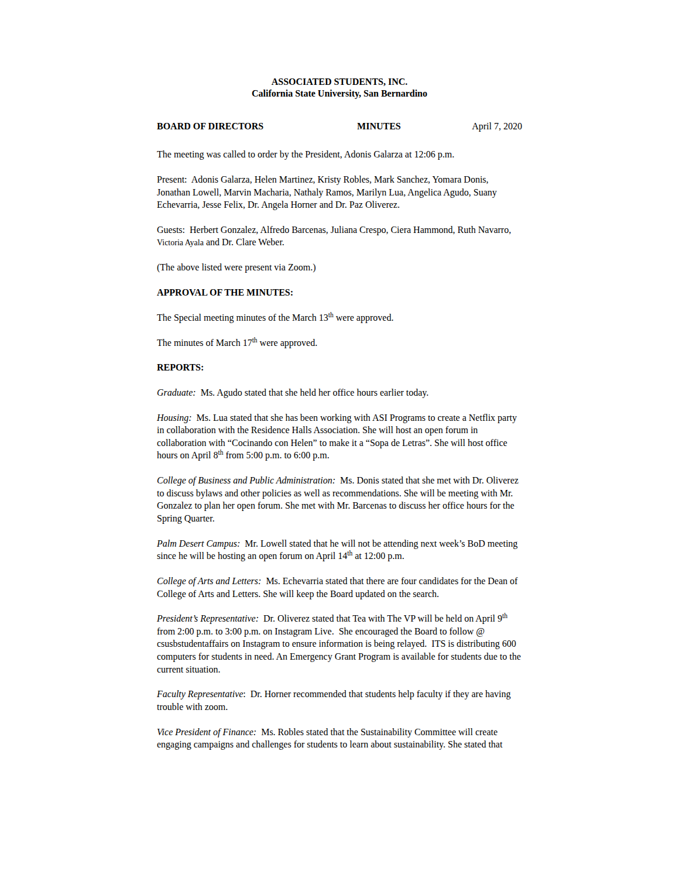ASSOCIATED STUDENTS, INC.
California State University, San Bernardino
BOARD OF DIRECTORS
MINUTES
April 7, 2020
The meeting was called to order by the President, Adonis Galarza at 12:06 p.m.
Present: Adonis Galarza, Helen Martinez, Kristy Robles, Mark Sanchez, Yomara Donis, Jonathan Lowell, Marvin Macharia, Nathaly Ramos, Marilyn Lua, Angelica Agudo, Suany Echevarria, Jesse Felix, Dr. Angela Horner and Dr. Paz Oliverez.
Guests: Herbert Gonzalez, Alfredo Barcenas, Juliana Crespo, Ciera Hammond, Ruth Navarro, Victoria Ayala and Dr. Clare Weber.
(The above listed were present via Zoom.)
APPROVAL OF THE MINUTES:
The Special meeting minutes of the March 13th were approved.
The minutes of March 17th were approved.
REPORTS:
Graduate: Ms. Agudo stated that she held her office hours earlier today.
Housing: Ms. Lua stated that she has been working with ASI Programs to create a Netflix party in collaboration with the Residence Halls Association. She will host an open forum in collaboration with “Cocinando con Helen” to make it a “Sopa de Letras”. She will host office hours on April 8th from 5:00 p.m. to 6:00 p.m.
College of Business and Public Administration: Ms. Donis stated that she met with Dr. Oliverez to discuss bylaws and other policies as well as recommendations. She will be meeting with Mr. Gonzalez to plan her open forum. She met with Mr. Barcenas to discuss her office hours for the Spring Quarter.
Palm Desert Campus: Mr. Lowell stated that he will not be attending next week’s BoD meeting since he will be hosting an open forum on April 14th at 12:00 p.m.
College of Arts and Letters: Ms. Echevarria stated that there are four candidates for the Dean of College of Arts and Letters. She will keep the Board updated on the search.
President’s Representative: Dr. Oliverez stated that Tea with The VP will be held on April 9th from 2:00 p.m. to 3:00 p.m. on Instagram Live. She encouraged the Board to follow @ csusbstudentaffairs on Instagram to ensure information is being relayed. ITS is distributing 600 computers for students in need. An Emergency Grant Program is available for students due to the current situation.
Faculty Representative: Dr. Horner recommended that students help faculty if they are having trouble with zoom.
Vice President of Finance: Ms. Robles stated that the Sustainability Committee will create engaging campaigns and challenges for students to learn about sustainability. She stated that